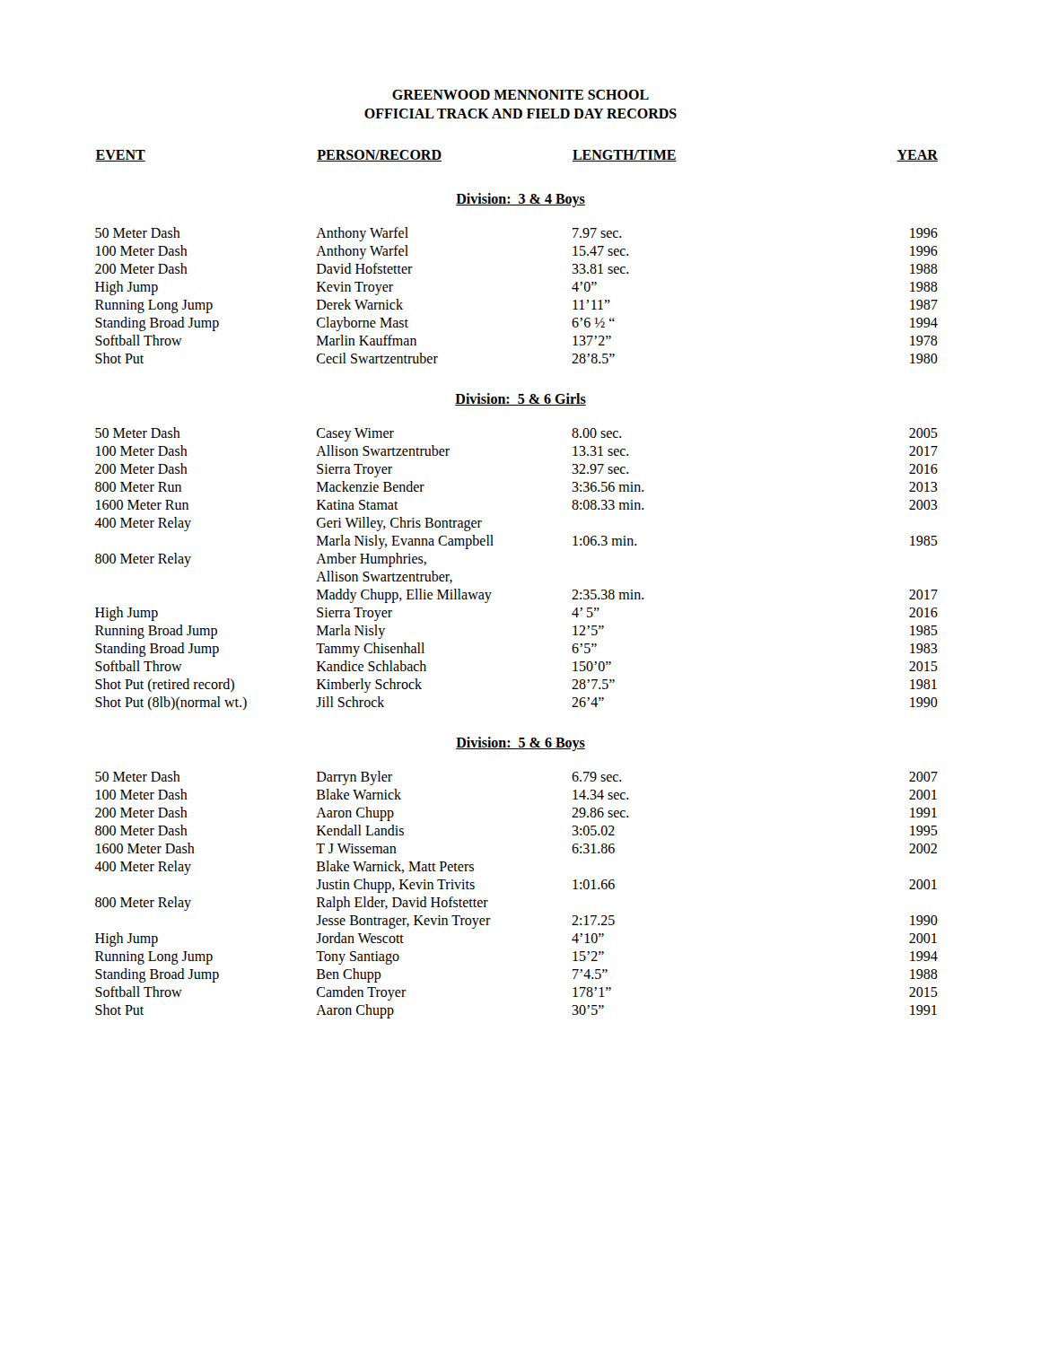GREENWOOD MENNONITE SCHOOL
OFFICIAL TRACK AND FIELD DAY RECORDS
| EVENT | PERSON/RECORD | LENGTH/TIME | YEAR |
| --- | --- | --- | --- |
Division: 3 & 4 Boys
| 50 Meter Dash | Anthony Warfel | 7.97 sec. | 1996 |
| 100 Meter Dash | Anthony Warfel | 15.47 sec. | 1996 |
| 200 Meter Dash | David Hofstetter | 33.81 sec. | 1988 |
| High Jump | Kevin Troyer | 4’0” | 1988 |
| Running Long Jump | Derek Warnick | 11’11” | 1987 |
| Standing Broad Jump | Clayborne Mast | 6’6 ½ “ | 1994 |
| Softball Throw | Marlin Kauffman | 137’2” | 1978 |
| Shot Put | Cecil Swartzentruber | 28’8.5” | 1980 |
Division: 5 & 6 Girls
| 50 Meter Dash | Casey Wimer | 8.00 sec. | 2005 |
| 100 Meter Dash | Allison Swartzentruber | 13.31 sec. | 2017 |
| 200 Meter Dash | Sierra Troyer | 32.97 sec. | 2016 |
| 800 Meter Run | Mackenzie Bender | 3:36.56 min. | 2013 |
| 1600 Meter Run | Katina Stamat | 8:08.33 min. | 2003 |
| 400 Meter Relay | Geri Willey, Chris Bontrager | | |
| | Marla Nisly, Evanna Campbell | 1:06.3 min. | 1985 |
| 800 Meter Relay | Amber Humphries, | | |
| | Allison Swartzentruber, | | |
| | Maddy Chupp, Ellie Millaway | 2:35.38 min. | 2017 |
| High Jump | Sierra Troyer | 4’ 5” | 2016 |
| Running Broad Jump | Marla Nisly | 12’5” | 1985 |
| Standing Broad Jump | Tammy Chisenhall | 6’5” | 1983 |
| Softball Throw | Kandice Schlabach | 150’0” | 2015 |
| Shot Put (retired record) | Kimberly Schrock | 28’7.5” | 1981 |
| Shot Put (8lb)(normal wt.) | Jill Schrock | 26’4” | 1990 |
Division: 5 & 6 Boys
| 50 Meter Dash | Darryn Byler | 6.79 sec. | 2007 |
| 100 Meter Dash | Blake Warnick | 14.34 sec. | 2001 |
| 200 Meter Dash | Aaron Chupp | 29.86 sec. | 1991 |
| 800 Meter Dash | Kendall Landis | 3:05.02 | 1995 |
| 1600 Meter Dash | T J Wisseman | 6:31.86 | 2002 |
| 400 Meter Relay | Blake Warnick, Matt Peters | | |
| | Justin Chupp, Kevin Trivits | 1:01.66 | 2001 |
| 800 Meter Relay | Ralph Elder, David Hofstetter | | |
| | Jesse Bontrager, Kevin Troyer | 2:17.25 | 1990 |
| High Jump | Jordan Wescott | 4’10” | 2001 |
| Running Long Jump | Tony Santiago | 15’2” | 1994 |
| Standing Broad Jump | Ben Chupp | 7’4.5” | 1988 |
| Softball Throw | Camden Troyer | 178’1” | 2015 |
| Shot Put | Aaron Chupp | 30’5” | 1991 |